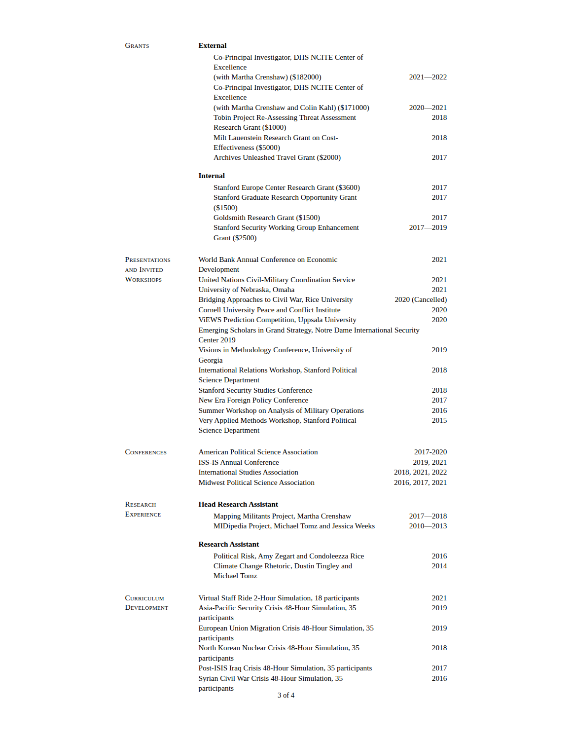| Grants | External / Co-Principal Investigator, DHS NCITE Center of Excellence (with Martha Crenshaw) ($182000) / 2021—2022 / / Co-Principal Investigator, DHS NCITE Center of Excellence (with Martha Crenshaw and Colin Kahl) ($171000) / 2020—2021 / / Tobin Project Re-Assessing Threat Assessment Research Grant ($1000) / 2018 / / Milt Lauenstein Research Grant on Cost-Effectiveness ($5000) / 2018 / / Archives Unleashed Travel Grant ($2000) / 2017 / Internal / Stanford Europe Center Research Grant ($3600) / 2017 / / Stanford Graduate Research Opportunity Grant ($1500) / 2017 / / Goldsmith Research Grant ($1500) / 2017 / / Stanford Security Working Group Enhancement Grant ($2500) / 2017—2019 / |
| Presentations and Invited Workshops | / World Bank Annual Conference on Economic Development / 2021 / / United Nations Civil-Military Coordination Service / 2021 / / University of Nebraska, Omaha / 2021 / / Bridging Approaches to Civil War, Rice University / 2020 (Cancelled) / / Cornell University Peace and Conflict Institute / 2020 / / ViEWS Prediction Competition, Uppsala University / 2020 / / Emerging Scholars in Grand Strategy, Notre Dame International Security Center 2019 / / Visions in Methodology Conference, University of Georgia / 2019 / / International Relations Workshop, Stanford Political Science Department / 2018 / / Stanford Security Studies Conference / 2018 / / New Era Foreign Policy Conference / 2017 / / Summer Workshop on Analysis of Military Operations / 2016 / / Very Applied Methods Workshop, Stanford Political Science Department / 2015 / |
| Conferences | / American Political Science Association / 2017-2020 / / ISS-IS Annual Conference / 2019, 2021 / / International Studies Association / 2018, 2021, 2022 / / Midwest Political Science Association / 2016, 2017, 2021 / |
| Research Experience | Head Research Assistant / Mapping Militants Project, Martha Crenshaw / 2017—2018 / / MIDipedia Project, Michael Tomz and Jessica Weeks / 2010—2013 / Research Assistant / Political Risk, Amy Zegart and Condoleezza Rice / 2016 / / Climate Change Rhetoric, Dustin Tingley and Michael Tomz / 2014 / |
| Curriculum Development | / Virtual Staff Ride 2-Hour Simulation, 18 participants / 2021 / / Asia-Pacific Security Crisis 48-Hour Simulation, 35 participants / 2019 / / European Union Migration Crisis 48-Hour Simulation, 35 participants / 2019 / / North Korean Nuclear Crisis 48-Hour Simulation, 35 participants / 2018 / / Post-ISIS Iraq Crisis 48-Hour Simulation, 35 participants / 2017 / / Syrian Civil War Crisis 48-Hour Simulation, 35 participants / 2016 / |
3 of 4